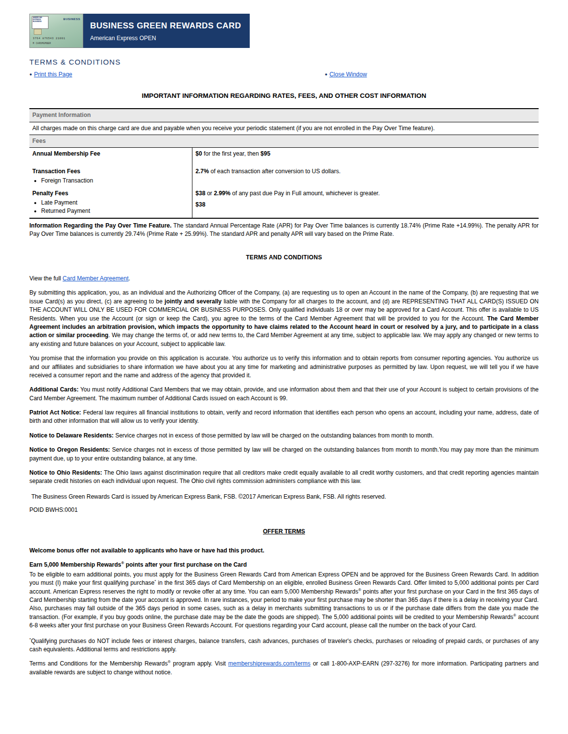AMERICAN
EXPRESS
BUSINESS
BUSINESS
3764 876543 21001
M CARDMEMBER
BUSINESS GREEN REWARDS CARD
American Express OPEN
TERMS & CONDITIONS
●Print this Page ●Close Window
IMPORTANT INFORMATION REGARDING RATES, FEES, AND OTHER COST INFORMATION
| Payment Information |
| All charges made on this charge card are due and payable when you receive your periodic statement (if you are not enrolled in the Pay Over Time feature). |
| Fees |
| Annual Membership Fee | $0 for the first year, then $95 |
| Transaction Fees Foreign Transaction | 2.7% of each transaction after conversion to US dollars. |
| Penalty Fees Late Payment Returned Payment | $38 or 2.99% of any past due Pay in Full amount, whichever is greater. $38 |
Information Regarding the Pay Over Time Feature. The standard Annual Percentage Rate (APR) for Pay Over Time balances is currently 18.74% (Prime Rate +14.99%). The penalty APR for Pay Over Time balances is currently 29.74% (Prime Rate + 25.99%). The standard APR and penalty APR will vary based on the Prime Rate.
TERMS AND CONDITIONS
View the full Card Member Agreement.
By submitting this application, you, as an individual and the Authorizing Officer of the Company, (a) are requesting us to open an Account in the name of the Company, (b) are requesting that we issue Card(s) as you direct, (c) are agreeing to be jointly and severally liable with the Company for all charges to the account, and (d) are REPRESENTING THAT ALL CARD(S) ISSUED ON THE ACCOUNT WILL ONLY BE USED FOR COMMERCIAL OR BUSINESS PURPOSES. Only qualified individuals 18 or over may be approved for a Card Account. This offer is available to US Residents. When you use the Account (or sign or keep the Card), you agree to the terms of the Card Member Agreement that will be provided to you for the Account. The Card Member Agreement includes an arbitration provision, which impacts the opportunity to have claims related to the Account heard in court or resolved by a jury, and to participate in a class action or similar proceeding. We may change the terms of, or add new terms to, the Card Member Agreement at any time, subject to applicable law. We may apply any changed or new terms to any existing and future balances on your Account, subject to applicable law.
You promise that the information you provide on this application is accurate. You authorize us to verify this information and to obtain reports from consumer reporting agencies. You authorize us and our affiliates and subsidiaries to share information we have about you at any time for marketing and administrative purposes as permitted by law. Upon request, we will tell you if we have received a consumer report and the name and address of the agency that provided it.
Additional Cards: You must notify Additional Card Members that we may obtain, provide, and use information about them and that their use of your Account is subject to certain provisions of the Card Member Agreement. The maximum number of Additional Cards issued on each Account is 99.
Patriot Act Notice: Federal law requires all financial institutions to obtain, verify and record information that identifies each person who opens an account, including your name, address, date of birth and other information that will allow us to verify your identity.
Notice to Delaware Residents: Service charges not in excess of those permitted by law will be charged on the outstanding balances from month to month.
Notice to Oregon Residents: Service charges not in excess of those permitted by law will be charged on the outstanding balances from month to month.You may pay more than the minimum payment due, up to your entire outstanding balance, at any time.
Notice to Ohio Residents: The Ohio laws against discrimination require that all creditors make credit equally available to all credit worthy customers, and that credit reporting agencies maintain separate credit histories on each individual upon request. The Ohio civil rights commission administers compliance with this law.
The Business Green Rewards Card is issued by American Express Bank, FSB. ©2017 American Express Bank, FSB. All rights reserved.
POID BWHS:0001
OFFER TERMS
Welcome bonus offer not available to applicants who have or have had this product.
Earn 5,000 Membership Rewards® points after your first purchase on the Card
To be eligible to earn additional points, you must apply for the Business Green Rewards Card from American Express OPEN and be approved for the Business Green Rewards Card. In addition you must (I) make your first qualifying purchase* in the first 365 days of Card Membership on an eligible, enrolled Business Green Rewards Card. Offer limited to 5,000 additional points per Card account. American Express reserves the right to modify or revoke offer at any time. You can earn 5,000 Membership Rewards® points after your first purchase on your Card in the first 365 days of Card Membership starting from the date your account is approved. In rare instances, your period to make your first purchase may be shorter than 365 days if there is a delay in receiving your Card. Also, purchases may fall outside of the 365 days period in some cases, such as a delay in merchants submitting transactions to us or if the purchase date differs from the date you made the transaction. (For example, if you buy goods online, the purchase date may be the date the goods are shipped). The 5,000 additional points will be credited to your Membership Rewards® account 6-8 weeks after your first purchase on your Business Green Rewards Account. For questions regarding your Card account, please call the number on the back of your Card.
*Qualifying purchases do NOT include fees or interest charges, balance transfers, cash advances, purchases of traveler's checks, purchases or reloading of prepaid cards, or purchases of any cash equivalents. Additional terms and restrictions apply.
Terms and Conditions for the Membership Rewards® program apply. Visit membershiprewards.com/terms or call 1-800-AXP-EARN (297-3276) for more information. Participating partners and available rewards are subject to change without notice.